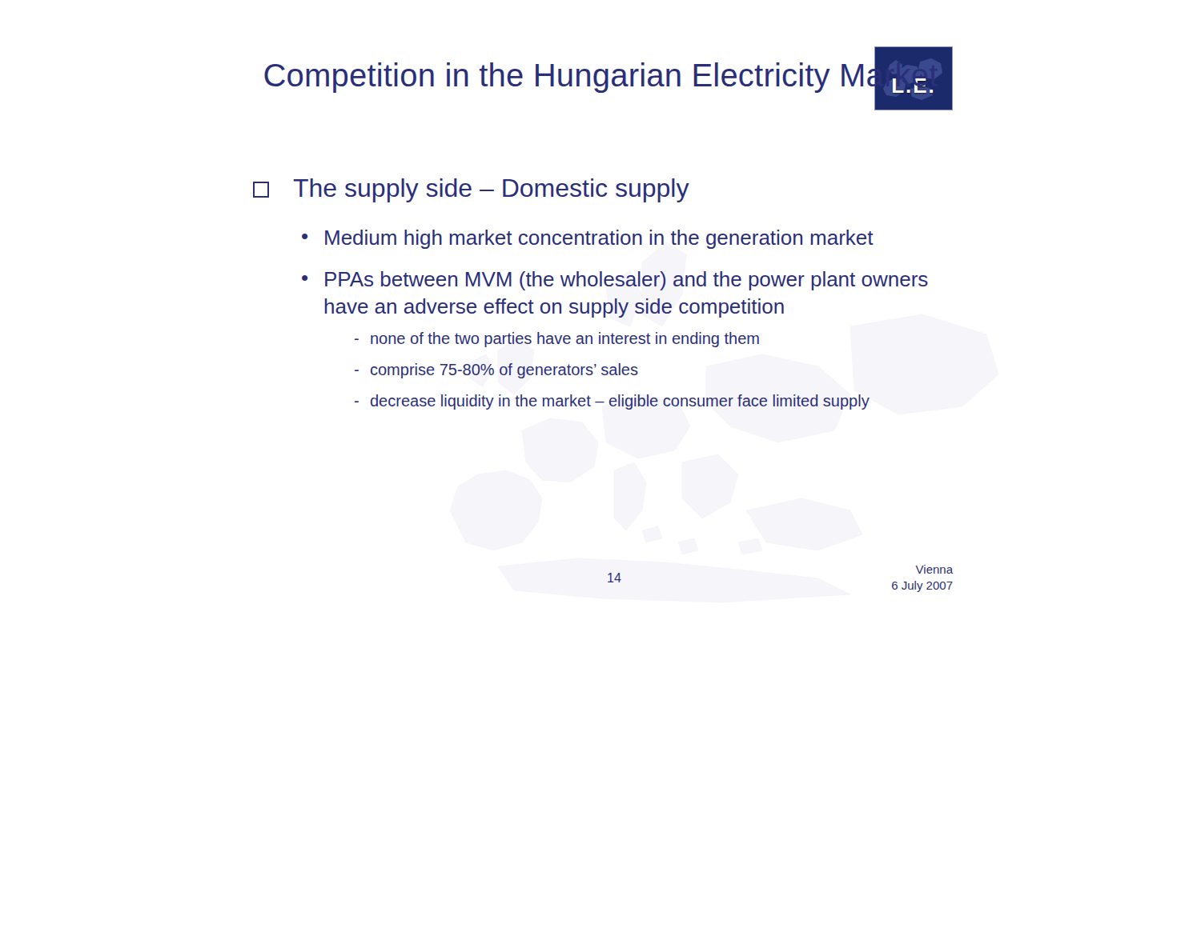L.E.
Competition in the Hungarian Electricity Market
The supply side – Domestic supply
Medium high market concentration in the generation market
PPAs between MVM (the wholesaler) and the power plant owners have an adverse effect on supply side competition
none of the two parties have an interest in ending them
comprise 75-80% of generators’ sales
decrease liquidity in the market – eligible consumer face limited supply
14
Vienna
6 July 2007